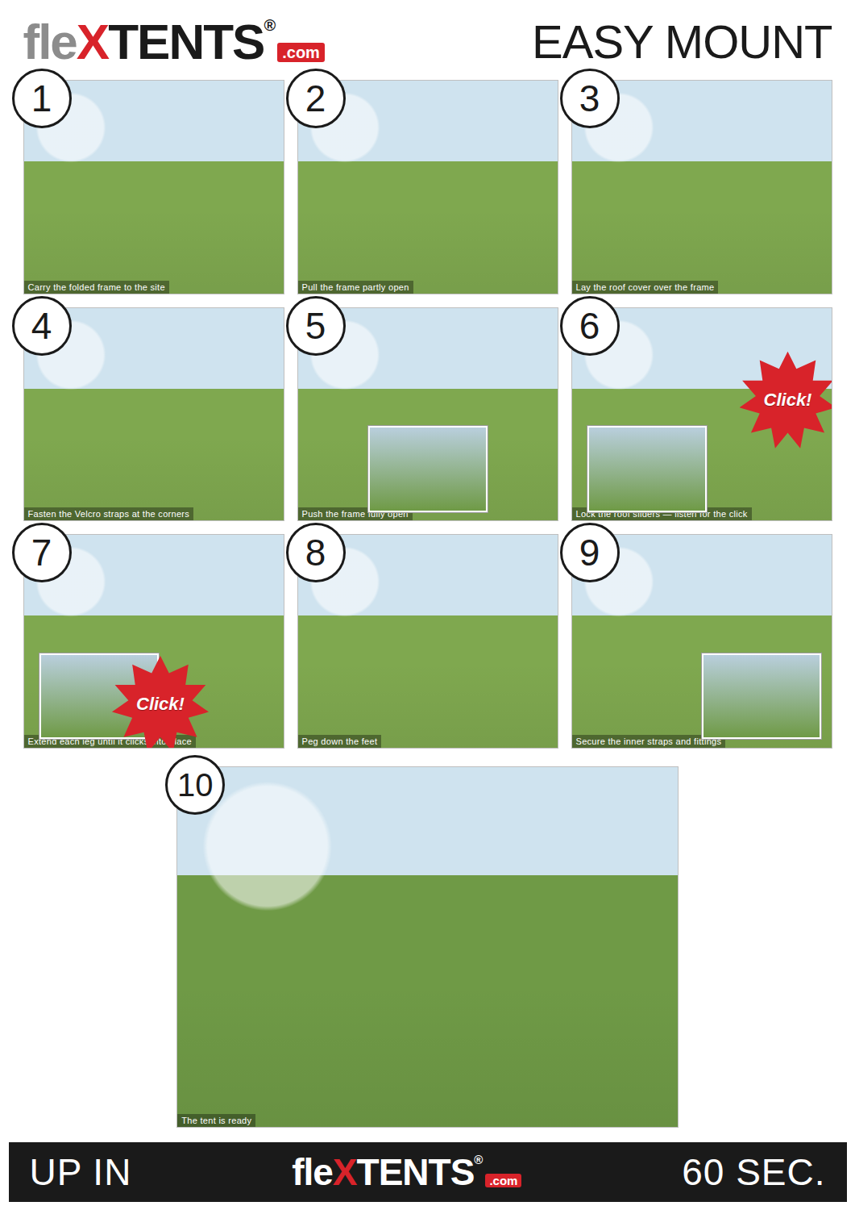fle XTENTS®.com
EASY MOUNT
1
Carry the folded frame to the site
2
Pull the frame partly open
3
Lay the roof cover over the frame
4
Fasten the Velcro straps at the corners
5
Push the frame fully open
6
Click!
Lock the roof sliders — listen for the click
7
Click!
Extend each leg until it clicks into place
8
Peg down the feet
9
Secure the inner straps and fittings
10
The tent is ready
UP IN
fle XTENTS®.com
60 SEC.